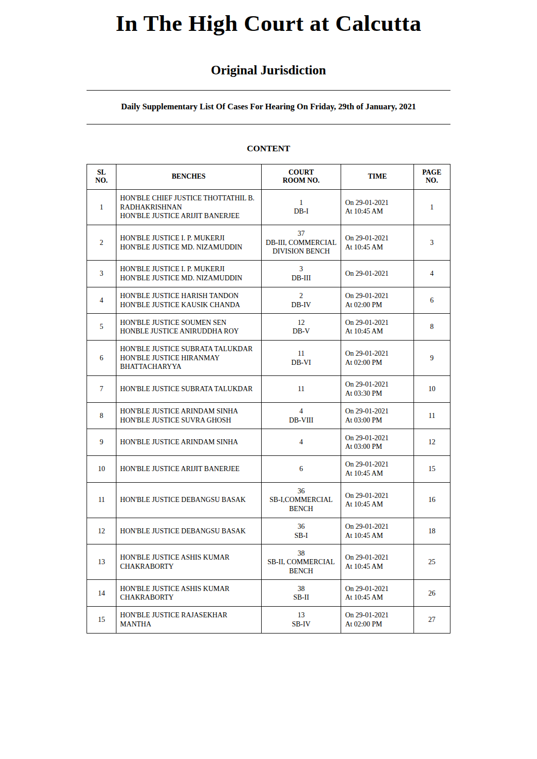In The High Court at Calcutta
Original Jurisdiction
Daily Supplementary List Of Cases For Hearing On Friday, 29th of January, 2021
CONTENT
| SL NO. | BENCHES | COURT ROOM NO. | TIME | PAGE NO. |
| --- | --- | --- | --- | --- |
| 1 | HON'BLE CHIEF JUSTICE THOTTATHIL B. RADHAKRISHNAN HON'BLE JUSTICE ARIJIT BANERJEE | 1 DB-I | On 29-01-2021 At 10:45 AM | 1 |
| 2 | HON'BLE JUSTICE I. P. MUKERJI HON'BLE JUSTICE MD. NIZAMUDDIN | 37 DB-III, COMMERCIAL DIVISION BENCH | On 29-01-2021 At 10:45 AM | 3 |
| 3 | HON'BLE JUSTICE I. P. MUKERJI HON'BLE JUSTICE MD. NIZAMUDDIN | 3 DB-III | On 29-01-2021 | 4 |
| 4 | HON'BLE JUSTICE HARISH TANDON HON'BLE JUSTICE KAUSIK CHANDA | 2 DB-IV | On 29-01-2021 At 02:00 PM | 6 |
| 5 | HON'BLE JUSTICE SOUMEN SEN HONBLE JUSTICE ANIRUDDHA ROY | 12 DB-V | On 29-01-2021 At 10:45 AM | 8 |
| 6 | HON'BLE JUSTICE SUBRATA TALUKDAR HON'BLE JUSTICE HIRANMAY BHATTACHARYYA | 11 DB-VI | On 29-01-2021 At 02:00 PM | 9 |
| 7 | HON'BLE JUSTICE SUBRATA TALUKDAR | 11 | On 29-01-2021 At 03:30 PM | 10 |
| 8 | HON'BLE JUSTICE ARINDAM SINHA HON'BLE JUSTICE SUVRA GHOSH | 4 DB-VIII | On 29-01-2021 At 03:00 PM | 11 |
| 9 | HON'BLE JUSTICE ARINDAM SINHA | 4 | On 29-01-2021 At 03:00 PM | 12 |
| 10 | HON'BLE JUSTICE ARIJIT BANERJEE | 6 | On 29-01-2021 At 10:45 AM | 15 |
| 11 | HON'BLE JUSTICE DEBANGSU BASAK | 36 SB-I,COMMERCIAL BENCH | On 29-01-2021 At 10:45 AM | 16 |
| 12 | HON'BLE JUSTICE DEBANGSU BASAK | 36 SB-I | On 29-01-2021 At 10:45 AM | 18 |
| 13 | HON'BLE JUSTICE ASHIS KUMAR CHAKRABORTY | 38 SB-II, COMMERCIAL BENCH | On 29-01-2021 At 10:45 AM | 25 |
| 14 | HON'BLE JUSTICE ASHIS KUMAR CHAKRABORTY | 38 SB-II | On 29-01-2021 At 10:45 AM | 26 |
| 15 | HON'BLE JUSTICE RAJASEKHAR MANTHA | 13 SB-IV | On 29-01-2021 At 02:00 PM | 27 |